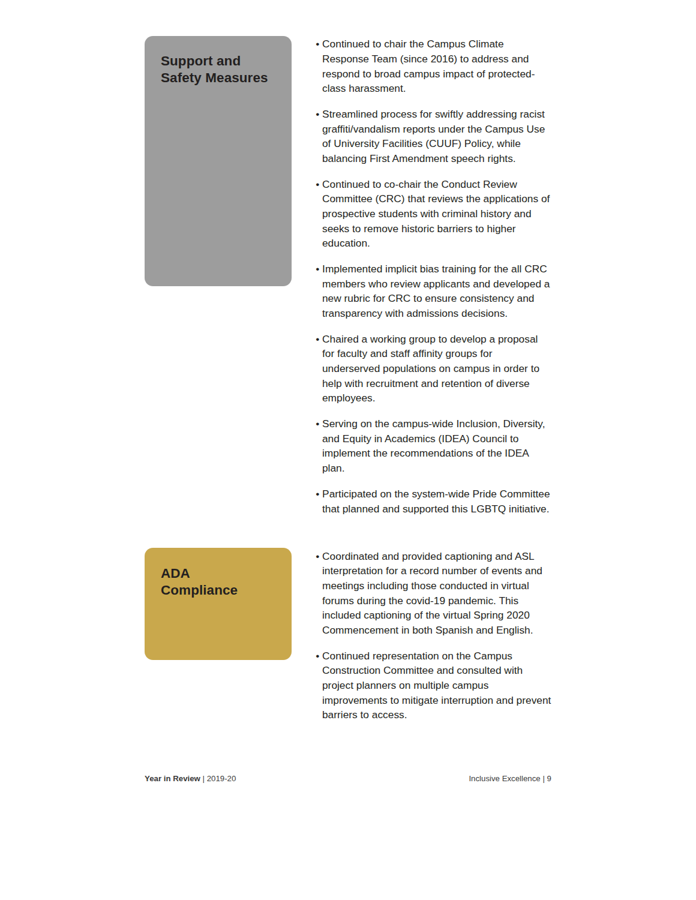Support and
Safety Measures
• Continued to chair the Campus Climate Response Team (since 2016) to address and respond to broad campus impact of protected-class harassment.
• Streamlined process for swiftly addressing racist graffiti/vandalism reports under the Campus Use of University Facilities (CUUF) Policy, while balancing First Amendment speech rights.
• Continued to co-chair the Conduct Review Committee (CRC) that reviews the applications of prospective students with criminal history and seeks to remove historic barriers to higher education.
• Implemented implicit bias training for the all CRC members who review applicants and developed a new rubric for CRC to ensure consistency and transparency with admissions decisions.
• Chaired a working group to develop a proposal for faculty and staff affinity groups for underserved populations on campus in order to help with recruitment and retention of diverse employees.
• Serving on the campus-wide Inclusion, Diversity, and Equity in Academics (IDEA) Council to implement the recommendations of the IDEA plan.
• Participated on the system-wide Pride Committee that planned and supported this LGBTQ initiative.
ADA
Compliance
• Coordinated and provided captioning and ASL interpretation for a record number of events and meetings including those conducted in virtual forums during the covid-19 pandemic. This included captioning of the virtual Spring 2020 Commencement in both Spanish and English.
• Continued representation on the Campus Construction Committee and consulted with project planners on multiple campus improvements to mitigate interruption and prevent barriers to access.
Year in Review | 2019-20
Inclusive Excellence | 9